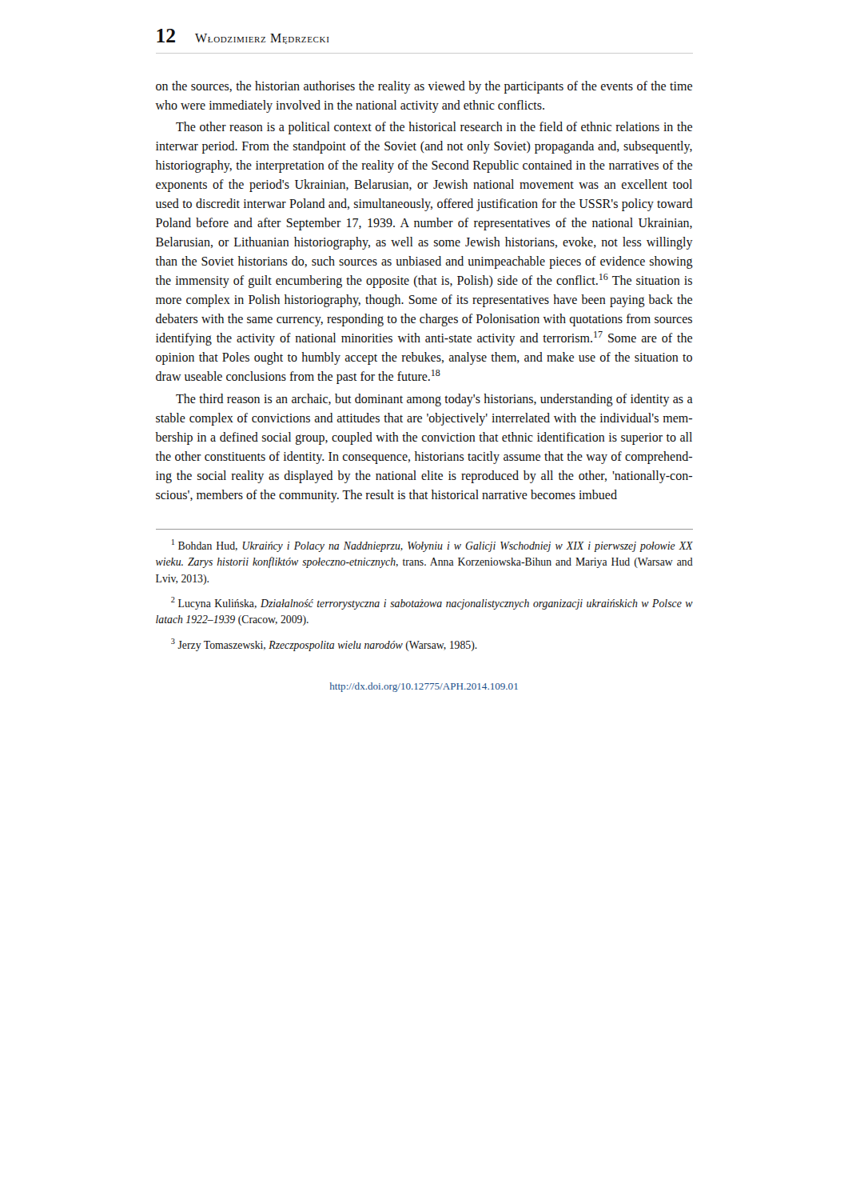12 Włodzimierz Mędrzecki
on the sources, the historian authorises the reality as viewed by the participants of the events of the time who were immediately involved in the national activity and ethnic conflicts.
The other reason is a political context of the historical research in the field of ethnic relations in the interwar period. From the standpoint of the Soviet (and not only Soviet) propaganda and, subsequently, historiography, the interpretation of the reality of the Second Republic contained in the narratives of the exponents of the period's Ukrainian, Belarusian, or Jewish national movement was an excellent tool used to discredit interwar Poland and, simultaneously, offered justification for the USSR's policy toward Poland before and after September 17, 1939. A number of representatives of the national Ukrainian, Belarusian, or Lithuanian historiography, as well as some Jewish historians, evoke, not less willingly than the Soviet historians do, such sources as unbiased and unimpeachable pieces of evidence showing the immensity of guilt encumbering the opposite (that is, Polish) side of the conflict.16 The situation is more complex in Polish historiography, though. Some of its representatives have been paying back the debaters with the same currency, responding to the charges of Polonisation with quotations from sources identifying the activity of national minorities with anti-state activity and terrorism.17 Some are of the opinion that Poles ought to humbly accept the rebukes, analyse them, and make use of the situation to draw useable conclusions from the past for the future.18
The third reason is an archaic, but dominant among today's historians, understanding of identity as a stable complex of convictions and attitudes that are 'objectively' interrelated with the individual's membership in a defined social group, coupled with the conviction that ethnic identification is superior to all the other constituents of identity. In consequence, historians tacitly assume that the way of comprehending the social reality as displayed by the national elite is reproduced by all the other, 'nationally-conscious', members of the community. The result is that historical narrative becomes imbued
Bohdan Hud, Ukraińcy i Polacy na Naddnieprzu, Wołyniu i w Galicji Wschodniej w XIX i pierwszej połowie XX wieku. Zarys historii konfliktów społeczno-etnicznych, trans. Anna Korzeniowska-Bihun and Mariya Hud (Warsaw and Lviv, 2013).
Lucyna Kulińska, Działalność terrorystyczna i sabotażowa nacjonalistycznych organizacji ukraińskich w Polsce w latach 1922–1939 (Cracow, 2009).
Jerzy Tomaszewski, Rzeczpospolita wielu narodów (Warsaw, 1985).
http://dx.doi.org/10.12775/APH.2014.109.01